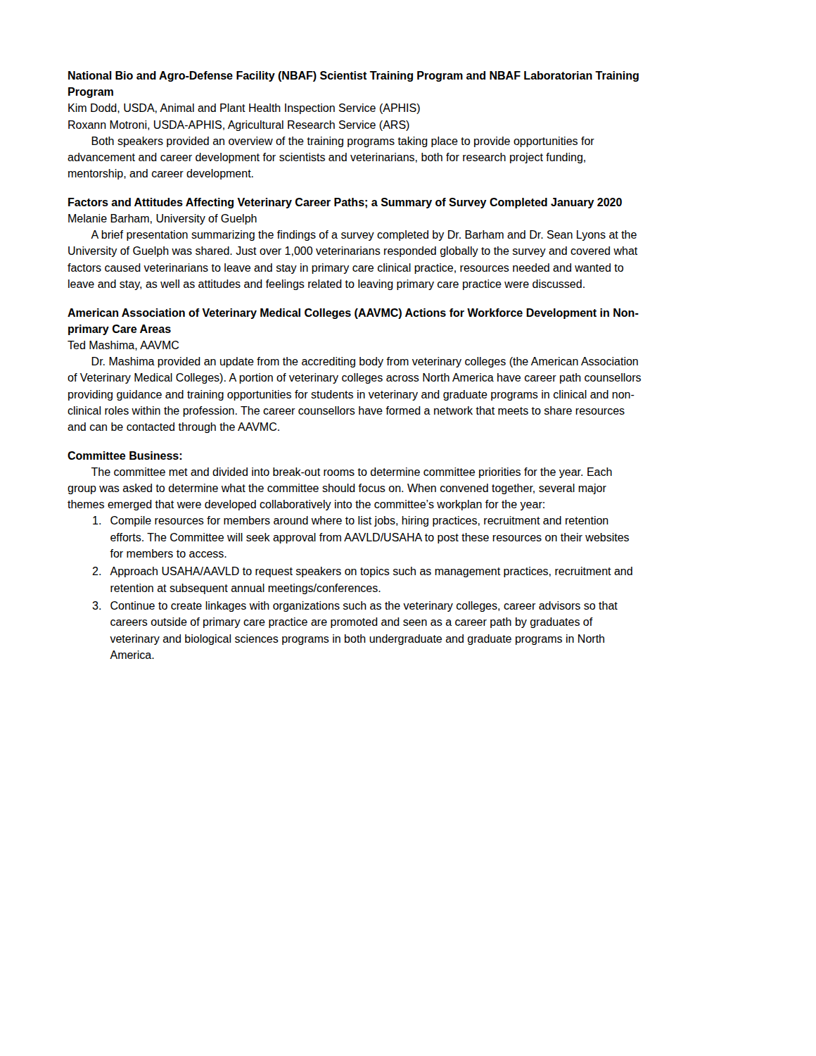National Bio and Agro-Defense Facility (NBAF) Scientist Training Program and NBAF Laboratorian Training Program
Kim Dodd, USDA, Animal and Plant Health Inspection Service (APHIS)
Roxann Motroni, USDA-APHIS, Agricultural Research Service (ARS)
Both speakers provided an overview of the training programs taking place to provide opportunities for advancement and career development for scientists and veterinarians, both for research project funding, mentorship, and career development.
Factors and Attitudes Affecting Veterinary Career Paths; a Summary of Survey Completed January 2020
Melanie Barham, University of Guelph
A brief presentation summarizing the findings of a survey completed by Dr. Barham and Dr. Sean Lyons at the University of Guelph was shared. Just over 1,000 veterinarians responded globally to the survey and covered what factors caused veterinarians to leave and stay in primary care clinical practice, resources needed and wanted to leave and stay, as well as attitudes and feelings related to leaving primary care practice were discussed.
American Association of Veterinary Medical Colleges (AAVMC) Actions for Workforce Development in Non-primary Care Areas
Ted Mashima, AAVMC
Dr. Mashima provided an update from the accrediting body from veterinary colleges (the American Association of Veterinary Medical Colleges). A portion of veterinary colleges across North America have career path counsellors providing guidance and training opportunities for students in veterinary and graduate programs in clinical and non-clinical roles within the profession. The career counsellors have formed a network that meets to share resources and can be contacted through the AAVMC.
Committee Business:
The committee met and divided into break-out rooms to determine committee priorities for the year. Each group was asked to determine what the committee should focus on. When convened together, several major themes emerged that were developed collaboratively into the committee’s workplan for the year:
Compile resources for members around where to list jobs, hiring practices, recruitment and retention efforts. The Committee will seek approval from AAVLD/USAHA to post these resources on their websites for members to access.
Approach USAHA/AAVLD to request speakers on topics such as management practices, recruitment and retention at subsequent annual meetings/conferences.
Continue to create linkages with organizations such as the veterinary colleges, career advisors so that careers outside of primary care practice are promoted and seen as a career path by graduates of veterinary and biological sciences programs in both undergraduate and graduate programs in North America.